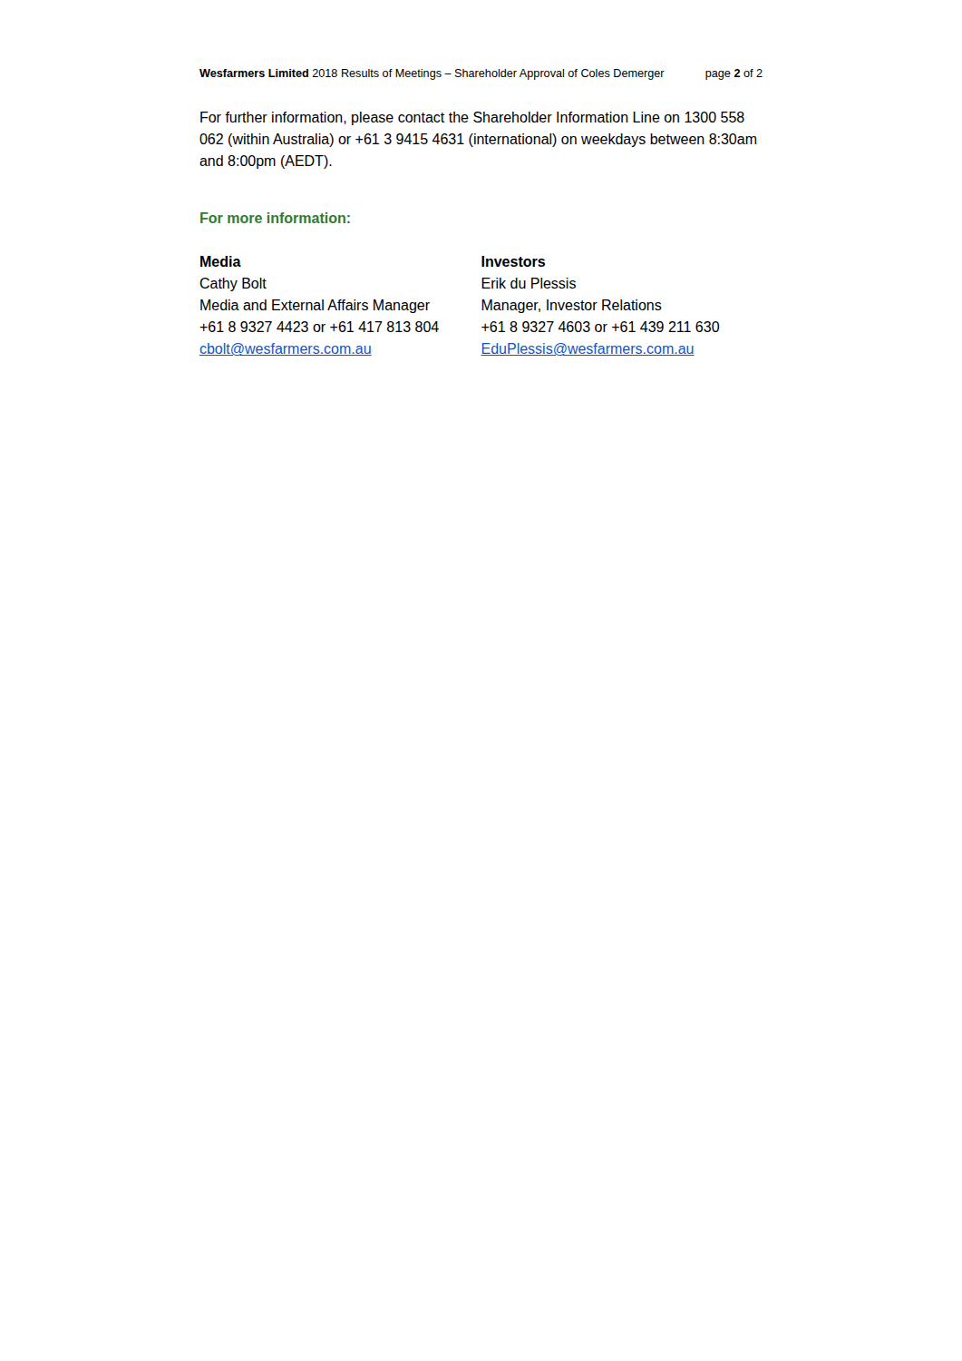Wesfarmers Limited 2018 Results of Meetings – Shareholder Approval of Coles Demerger
page 2 of 2
For further information, please contact the Shareholder Information Line on 1300 558 062 (within Australia) or +61 3 9415 4631 (international) on weekdays between 8:30am and 8:00pm (AEDT).
For more information:
| Media Cathy Bolt Media and External Affairs Manager +61 8 9327 4423 or +61 417 813 804 cbolt@wesfarmers.com.au | Investors Erik du Plessis Manager, Investor Relations +61 8 9327 4603 or +61 439 211 630 EduPlessis@wesfarmers.com.au |